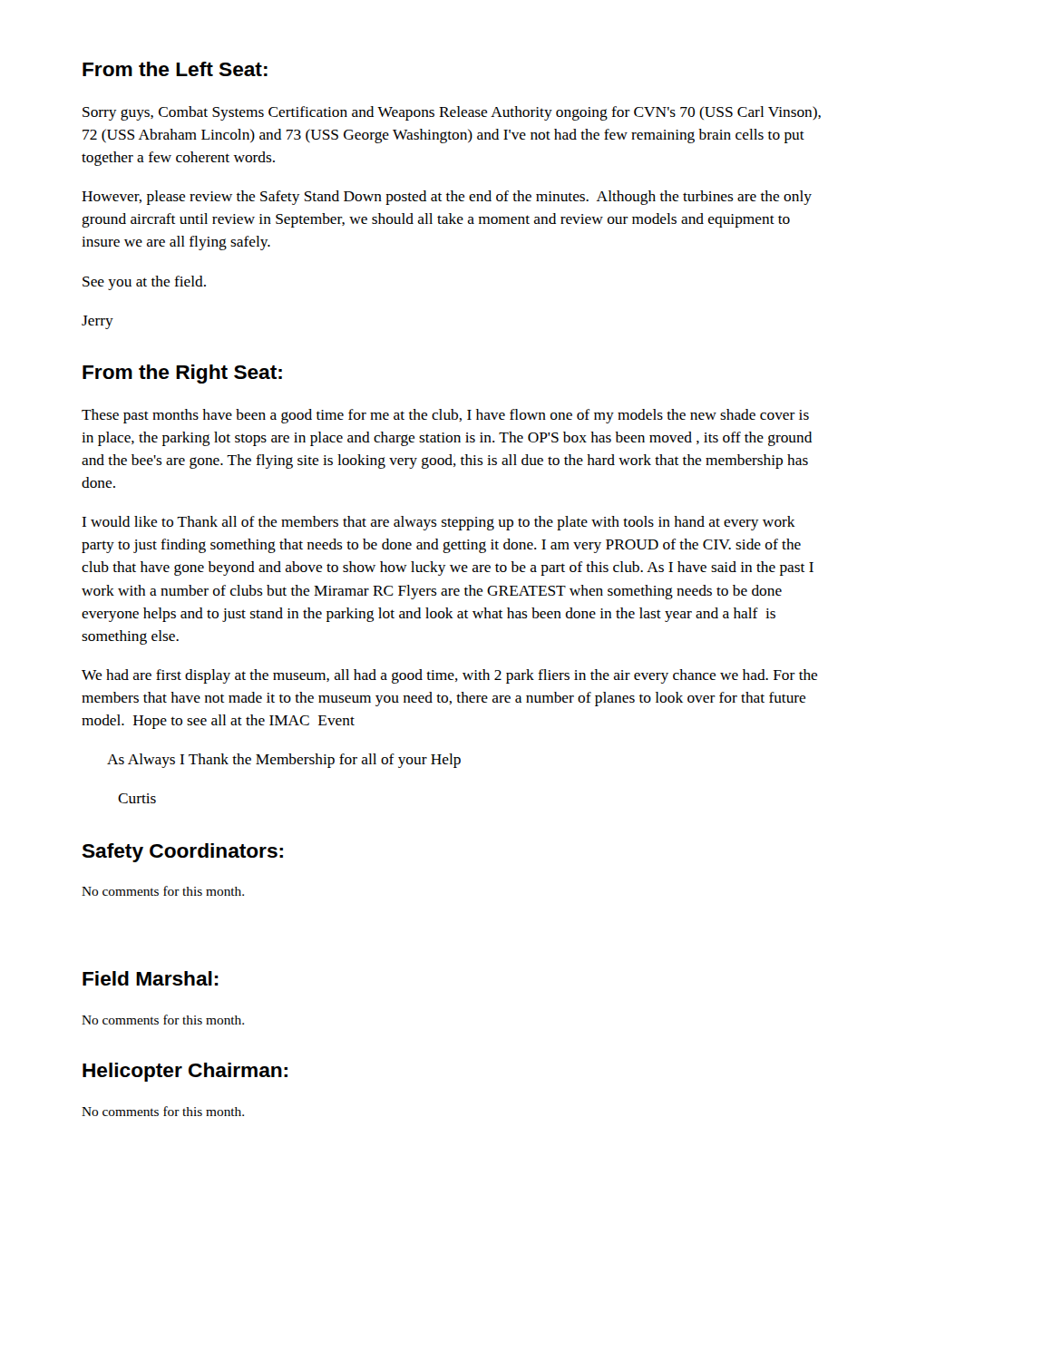From the Left Seat:
Sorry guys, Combat Systems Certification and Weapons Release Authority ongoing for CVN's 70 (USS Carl Vinson), 72 (USS Abraham Lincoln) and 73 (USS George Washington) and I've not had the few remaining brain cells to put together a few coherent words.
However, please review the Safety Stand Down posted at the end of the minutes. Although the turbines are the only ground aircraft until review in September, we should all take a moment and review our models and equipment to insure we are all flying safely.
See you at the field.
Jerry
From the Right Seat:
These past months have been a good time for me at the club, I have flown one of my models the new shade cover is in place, the parking lot stops are in place and charge station is in. The OP'S box has been moved , its off the ground and the bee's are gone. The flying site is looking very good, this is all due to the hard work that the membership has done.
I would like to Thank all of the members that are always stepping up to the plate with tools in hand at every work party to just finding something that needs to be done and getting it done. I am very PROUD of the CIV. side of the club that have gone beyond and above to show how lucky we are to be a part of this club. As I have said in the past I work with a number of clubs but the Miramar RC Flyers are the GREATEST when something needs to be done everyone helps and to just stand in the parking lot and look at what has been done in the last year and a half is something else.
We had are first display at the museum, all had a good time, with 2 park fliers in the air every chance we had. For the members that have not made it to the museum you need to, there are a number of planes to look over for that future model. Hope to see all at the IMAC Event
As Always I Thank the Membership for all of your Help
Curtis
Safety Coordinators:
No comments for this month.
Field Marshal:
No comments for this month.
Helicopter Chairman:
No comments for this month.